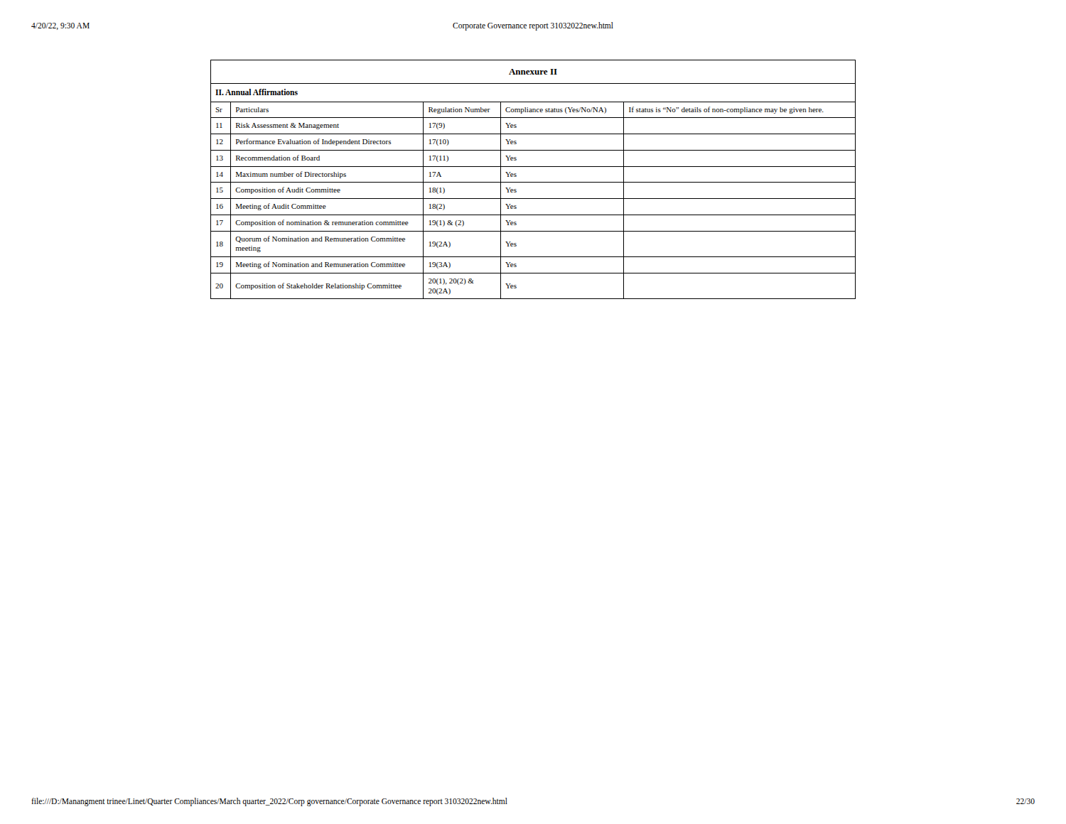4/20/22, 9:30 AM
Corporate Governance report 31032022new.html
| Annexure II |
| II. Annual Affirmations |
| Sr | Particulars | Regulation Number | Compliance status (Yes/No/NA) | If status is “No” details of non-compliance may be given here. |
| 11 | Risk Assessment & Management | 17(9) | Yes | |
| 12 | Performance Evaluation of Independent Directors | 17(10) | Yes | |
| 13 | Recommendation of Board | 17(11) | Yes | |
| 14 | Maximum number of Directorships | 17A | Yes | |
| 15 | Composition of Audit Committee | 18(1) | Yes | |
| 16 | Meeting of Audit Committee | 18(2) | Yes | |
| 17 | Composition of nomination & remuneration committee | 19(1) & (2) | Yes | |
| 18 | Quorum of Nomination and Remuneration Committee meeting | 19(2A) | Yes | |
| 19 | Meeting of Nomination and Remuneration Committee | 19(3A) | Yes | |
| 20 | Composition of Stakeholder Relationship Committee | 20(1), 20(2) & 20(2A) | Yes | |
file:///D:/Manangment trinee/Linet/Quarter Compliances/March quarter_2022/Corp governance/Corporate Governance report 31032022new.html
22/30